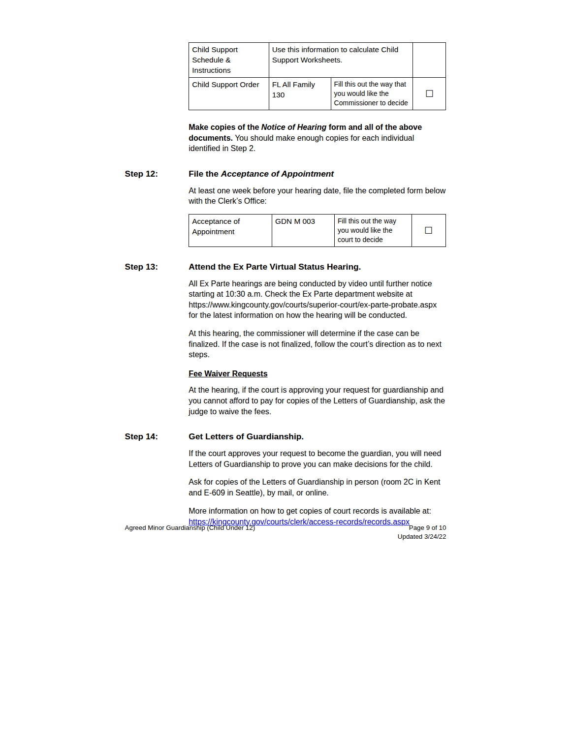| Child Support Schedule & Instructions | Use this information to calculate Child Support Worksheets. | |
| Child Support Order | FL All Family 130 | Fill this out the way that you would like the Commissioner to decide | ☐ |
Make copies of the Notice of Hearing form and all of the above documents. You should make enough copies for each individual identified in Step 2.
Step 12:
File the Acceptance of Appointment
At least one week before your hearing date, file the completed form below with the Clerk’s Office:
| Acceptance of Appointment | GDN M 003 | Fill this out the way you would like the court to decide | ☐ |
Step 13:
Attend the Ex Parte Virtual Status Hearing.
All Ex Parte hearings are being conducted by video until further notice starting at 10:30 a.m. Check the Ex Parte department website at https://www.kingcounty.gov/courts/superior-court/ex-parte-probate.aspx for the latest information on how the hearing will be conducted.
At this hearing, the commissioner will determine if the case can be finalized. If the case is not finalized, follow the court’s direction as to next steps.
Fee Waiver Requests
At the hearing, if the court is approving your request for guardianship and you cannot afford to pay for copies of the Letters of Guardianship, ask the judge to waive the fees.
Step 14:
Get Letters of Guardianship.
If the court approves your request to become the guardian, you will need Letters of Guardianship to prove you can make decisions for the child.
Ask for copies of the Letters of Guardianship in person (room 2C in Kent and E-609 in Seattle), by mail, or online.
More information on how to get copies of court records is available at:
https://kingcounty.gov/courts/clerk/access-records/records.aspx
Agreed Minor Guardianship (Child Under 12)
Page 9 of 10
Updated 3/24/22